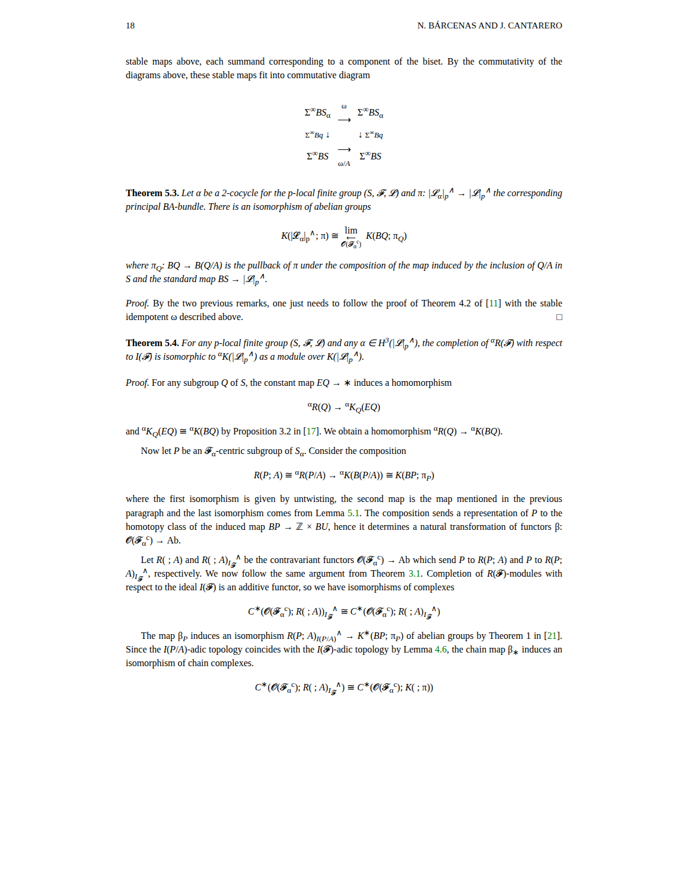18 N. BÁRCENAS AND J. CANTARERO
stable maps above, each summand corresponding to a component of the biset. By the commutativity of the diagrams above, these stable maps fit into commutative diagram
| Σ ∞ BS α | ω ⟶ | Σ ∞ BS α |
| Σ ∞ Bq ↓ | | ↓ Σ ∞ Bq |
| Σ ∞ BS | ⟶ ω/ A | Σ ∞ BS |
Theorem 5.3. Let α be a 2-cocycle for the p-local finite group (S, 𝓕, 𝓛) and π: |𝓛α|p∧ → |𝓛|p∧ the corresponding principal BA-bundle. There is an isomorphism of abelian groups
K(|𝓛α|p∧; π) ≅ lim ⟵ 𝓞(𝓕αc) K(BQ; πQ)
where πQ: BQ → B(Q/A) is the pullback of π under the composition of the map induced by the inclusion of Q/A in S and the standard map BS → |𝓛|p∧.
Proof. By the two previous remarks, one just needs to follow the proof of Theorem 4.2 of [11] with the stable idempotent ω described above. □
Theorem 5.4. For any p-local finite group (S, 𝓕, 𝓛) and any α ∈ H3(|𝓛|p∧), the completion of αR(𝓕) with respect to I(𝓕) is isomorphic to αK(|𝓛|p∧) as a module over K(|𝓛|p∧).
Proof. For any subgroup Q of S, the constant map EQ → ∗ induces a homomorphism
αR(Q) → αKQ(EQ)
and αKQ(EQ) ≅ αK(BQ) by Proposition 3.2 in [17]. We obtain a homomorphism αR(Q) → αK(BQ).
Now let P be an 𝓕α-centric subgroup of Sα. Consider the composition
R(P; A) ≅ αR(P/A) → αK(B(P/A)) ≅ K(BP; πP)
where the first isomorphism is given by untwisting, the second map is the map mentioned in the previous paragraph and the last isomorphism comes from Lemma 5.1. The composition sends a representation of P to the homotopy class of the induced map BP → ℤ × BU, hence it determines a natural transformation of functors β: 𝓞(𝓕αc) → Ab.
Let R( ; A) and R( ; A)I𝓕∧ be the contravariant functors 𝓞(𝓕αc) → Ab which send P to R(P; A) and P to R(P; A)I𝓕∧, respectively. We now follow the same argument from Theorem 3.1. Completion of R(𝓕)-modules with respect to the ideal I(𝓕) is an additive functor, so we have isomorphisms of complexes
C∗(𝓞(𝓕αc); R( ; A))I𝓕∧ ≅ C∗(𝓞(𝓕αc); R( ; A)I𝓕∧)
The map βP induces an isomorphism R(P; A)I(P/A)∧ → K∗(BP; πP) of abelian groups by Theorem 1 in [21]. Since the I(P/A)-adic topology coincides with the I(𝓕)-adic topology by Lemma 4.6, the chain map β∗ induces an isomorphism of chain complexes.
C∗(𝓞(𝓕αc); R( ; A)I𝓕∧) ≅ C∗(𝓞(𝓕αc); K( ; π))